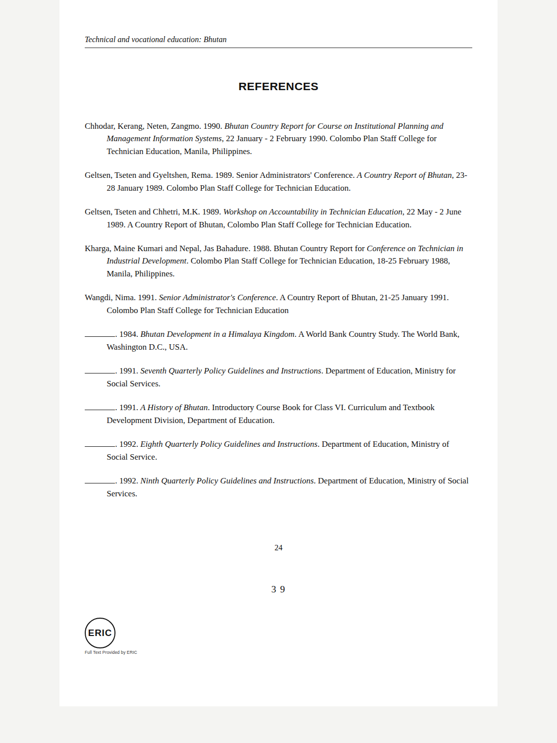Technical and vocational education: Bhutan
REFERENCES
Chhodar, Kerang, Neten, Zangmo. 1990. Bhutan Country Report for Course on Institutional Planning and Management Information Systems, 22 January - 2 February 1990. Colombo Plan Staff College for Technician Education, Manila, Philippines.
Geltsen, Tseten and Gyeltshen, Rema. 1989. Senior Administrators' Conference. A Country Report of Bhutan, 23-28 January 1989. Colombo Plan Staff College for Technician Education.
Geltsen, Tseten and Chhetri, M.K. 1989. Workshop on Accountability in Technician Education, 22 May - 2 June 1989. A Country Report of Bhutan, Colombo Plan Staff College for Technician Education.
Kharga, Maine Kumari and Nepal, Jas Bahadure. 1988. Bhutan Country Report for Conference on Technician in Industrial Development. Colombo Plan Staff College for Technician Education, 18-25 February 1988, Manila, Philippines.
Wangdi, Nima. 1991. Senior Administrator's Conference. A Country Report of Bhutan, 21-25 January 1991. Colombo Plan Staff College for Technician Education
. 1984. Bhutan Development in a Himalaya Kingdom. A World Bank Country Study. The World Bank, Washington D.C., USA.
. 1991. Seventh Quarterly Policy Guidelines and Instructions. Department of Education, Ministry for Social Services.
. 1991. A History of Bhutan. Introductory Course Book for Class VI. Curriculum and Textbook Development Division, Department of Education.
. 1992. Eighth Quarterly Policy Guidelines and Instructions. Department of Education, Ministry of Social Service.
. 1992. Ninth Quarterly Policy Guidelines and Instructions. Department of Education, Ministry of Social Services.
24
3 9
ERIC Full Text Provided by ERIC